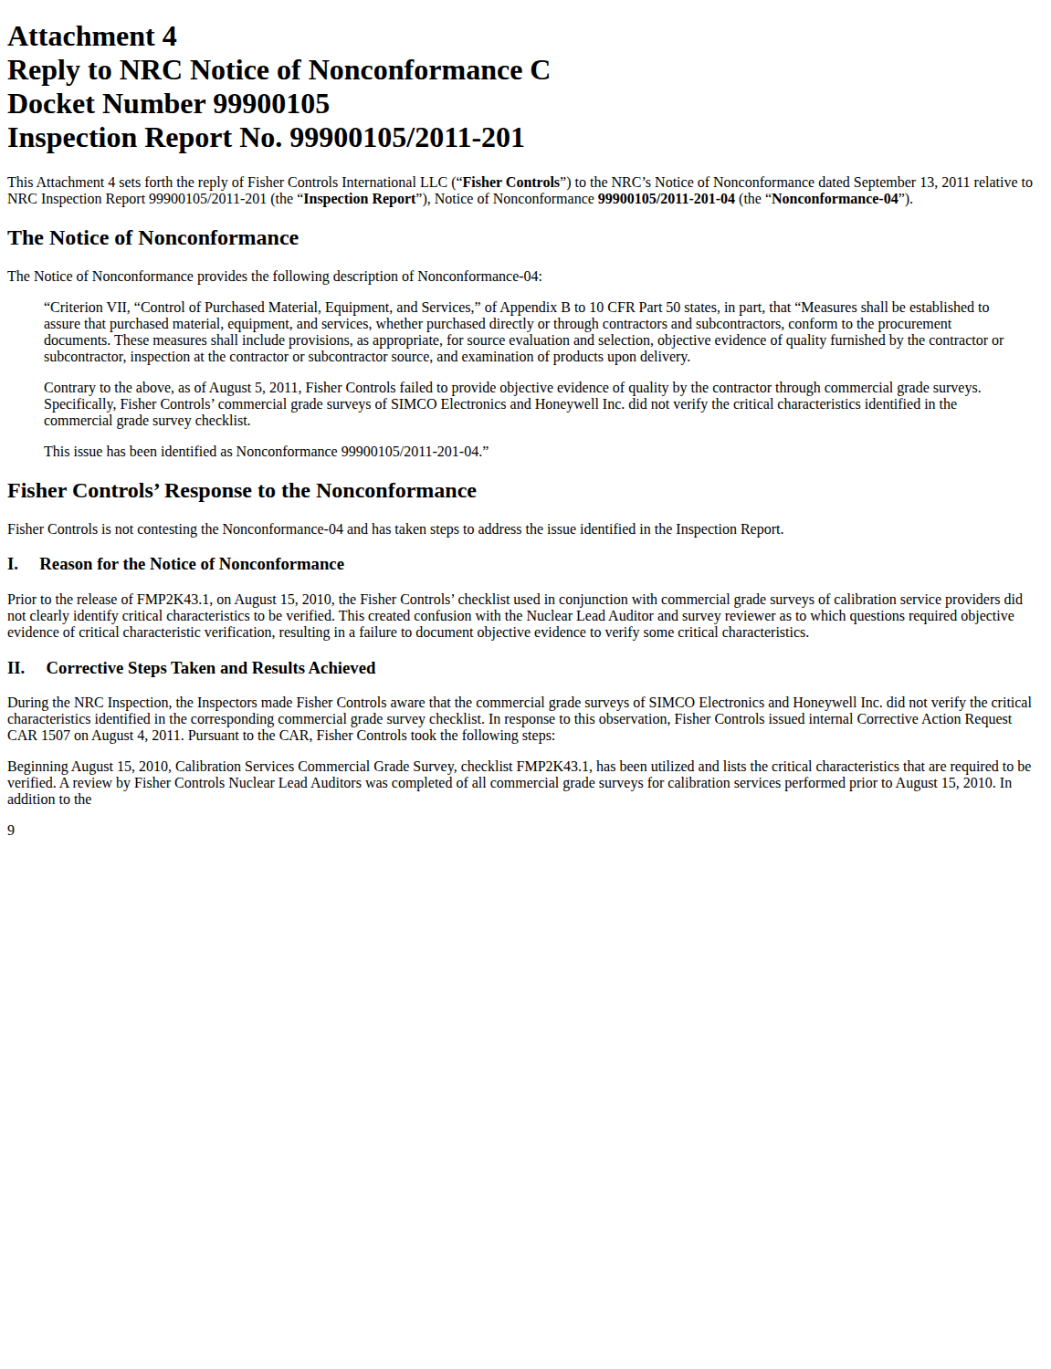Attachment 4
Reply to NRC Notice of Nonconformance C
Docket Number 99900105
Inspection Report No. 99900105/2011-201
This Attachment 4 sets forth the reply of Fisher Controls International LLC (“Fisher Controls”) to the NRC’s Notice of Nonconformance dated September 13, 2011 relative to NRC Inspection Report 99900105/2011-201 (the “Inspection Report”), Notice of Nonconformance 99900105/2011-201-04 (the “Nonconformance-04”).
The Notice of Nonconformance
The Notice of Nonconformance provides the following description of Nonconformance-04:
“Criterion VII, “Control of Purchased Material, Equipment, and Services,” of Appendix B to 10 CFR Part 50 states, in part, that “Measures shall be established to assure that purchased material, equipment, and services, whether purchased directly or through contractors and subcontractors, conform to the procurement documents. These measures shall include provisions, as appropriate, for source evaluation and selection, objective evidence of quality furnished by the contractor or subcontractor, inspection at the contractor or subcontractor source, and examination of products upon delivery.
Contrary to the above, as of August 5, 2011, Fisher Controls failed to provide objective evidence of quality by the contractor through commercial grade surveys. Specifically, Fisher Controls’ commercial grade surveys of SIMCO Electronics and Honeywell Inc. did not verify the critical characteristics identified in the commercial grade survey checklist.
This issue has been identified as Nonconformance 99900105/2011-201-04.”
Fisher Controls’ Response to the Nonconformance
Fisher Controls is not contesting the Nonconformance-04 and has taken steps to address the issue identified in the Inspection Report.
I. Reason for the Notice of Nonconformance
Prior to the release of FMP2K43.1, on August 15, 2010, the Fisher Controls’ checklist used in conjunction with commercial grade surveys of calibration service providers did not clearly identify critical characteristics to be verified. This created confusion with the Nuclear Lead Auditor and survey reviewer as to which questions required objective evidence of critical characteristic verification, resulting in a failure to document objective evidence to verify some critical characteristics.
II. Corrective Steps Taken and Results Achieved
During the NRC Inspection, the Inspectors made Fisher Controls aware that the commercial grade surveys of SIMCO Electronics and Honeywell Inc. did not verify the critical characteristics identified in the corresponding commercial grade survey checklist. In response to this observation, Fisher Controls issued internal Corrective Action Request CAR 1507 on August 4, 2011. Pursuant to the CAR, Fisher Controls took the following steps:
Beginning August 15, 2010, Calibration Services Commercial Grade Survey, checklist FMP2K43.1, has been utilized and lists the critical characteristics that are required to be verified. A review by Fisher Controls Nuclear Lead Auditors was completed of all commercial grade surveys for calibration services performed prior to August 15, 2010. In addition to the
9